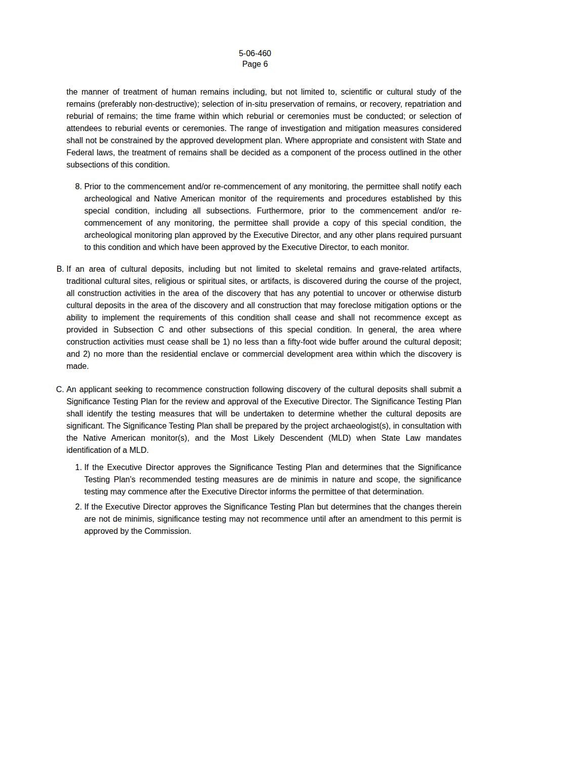5-06-460
Page 6
the manner of treatment of human remains including, but not limited to, scientific or cultural study of the remains (preferably non-destructive); selection of in-situ preservation of remains, or recovery, repatriation and reburial of remains; the time frame within which reburial or ceremonies must be conducted; or selection of attendees to reburial events or ceremonies. The range of investigation and mitigation measures considered shall not be constrained by the approved development plan. Where appropriate and consistent with State and Federal laws, the treatment of remains shall be decided as a component of the process outlined in the other subsections of this condition.
Prior to the commencement and/or re-commencement of any monitoring, the permittee shall notify each archeological and Native American monitor of the requirements and procedures established by this special condition, including all subsections. Furthermore, prior to the commencement and/or re-commencement of any monitoring, the permittee shall provide a copy of this special condition, the archeological monitoring plan approved by the Executive Director, and any other plans required pursuant to this condition and which have been approved by the Executive Director, to each monitor.
If an area of cultural deposits, including but not limited to skeletal remains and grave-related artifacts, traditional cultural sites, religious or spiritual sites, or artifacts, is discovered during the course of the project, all construction activities in the area of the discovery that has any potential to uncover or otherwise disturb cultural deposits in the area of the discovery and all construction that may foreclose mitigation options or the ability to implement the requirements of this condition shall cease and shall not recommence except as provided in Subsection C and other subsections of this special condition. In general, the area where construction activities must cease shall be 1) no less than a fifty-foot wide buffer around the cultural deposit; and 2) no more than the residential enclave or commercial development area within which the discovery is made.
An applicant seeking to recommence construction following discovery of the cultural deposits shall submit a Significance Testing Plan for the review and approval of the Executive Director. The Significance Testing Plan shall identify the testing measures that will be undertaken to determine whether the cultural deposits are significant. The Significance Testing Plan shall be prepared by the project archaeologist(s), in consultation with the Native American monitor(s), and the Most Likely Descendent (MLD) when State Law mandates identification of a MLD.
If the Executive Director approves the Significance Testing Plan and determines that the Significance Testing Plan's recommended testing measures are de minimis in nature and scope, the significance testing may commence after the Executive Director informs the permittee of that determination.
If the Executive Director approves the Significance Testing Plan but determines that the changes therein are not de minimis, significance testing may not recommence until after an amendment to this permit is approved by the Commission.